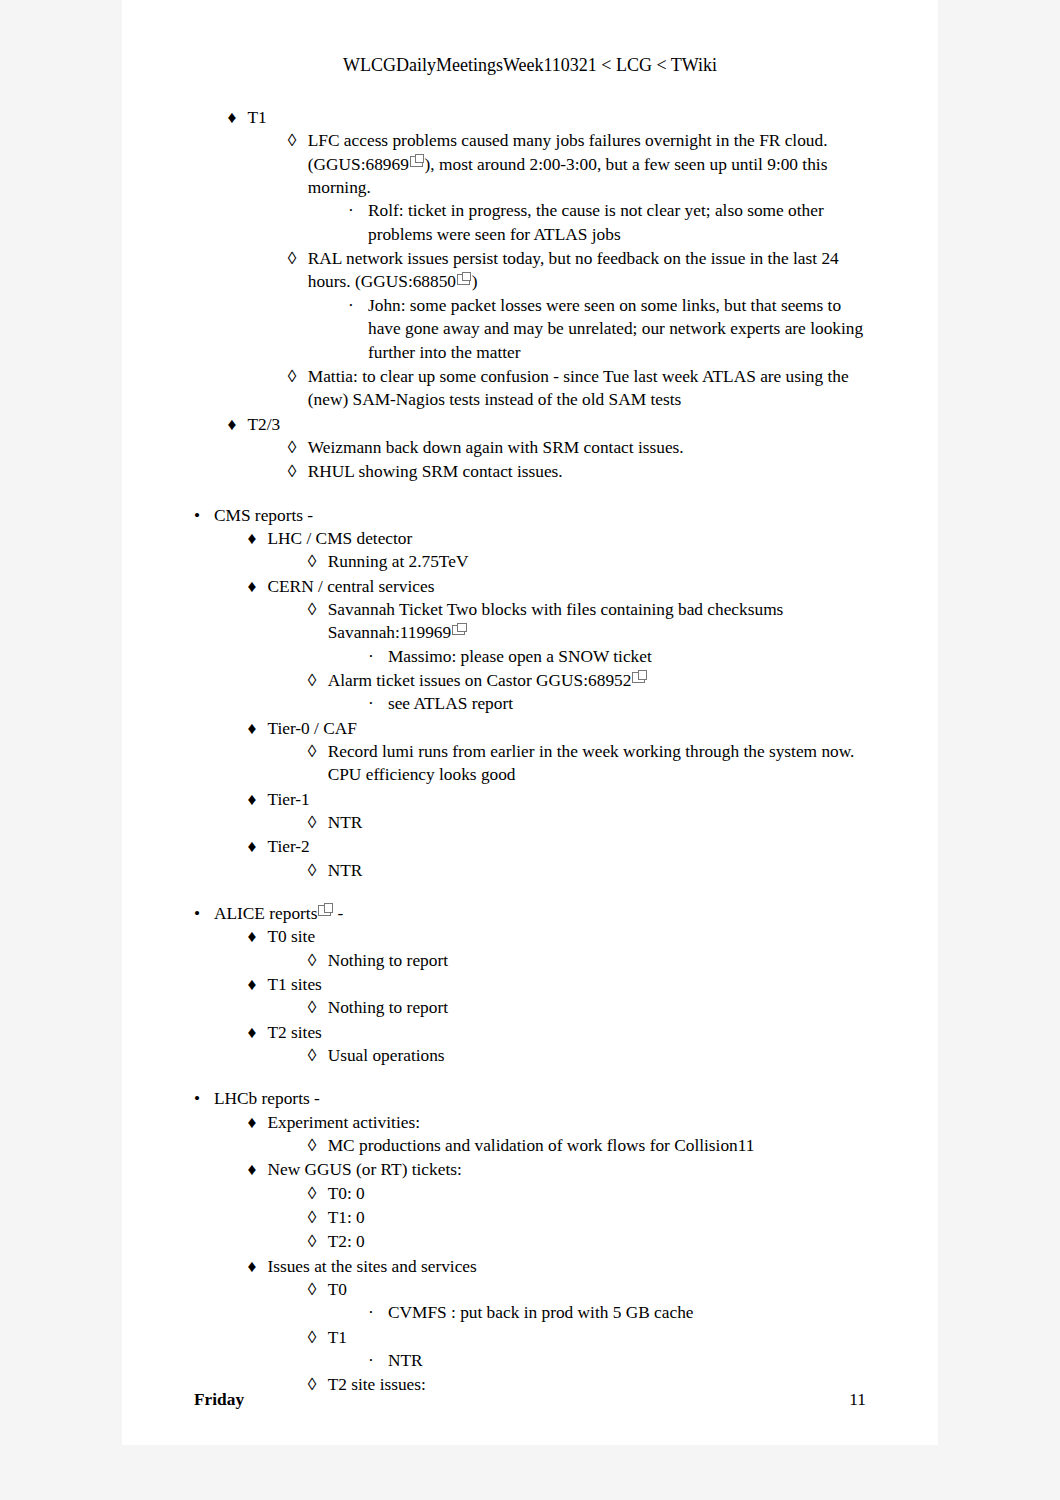WLCGDailyMeetingsWeek110321 < LCG < TWiki
♦T1
◊LFC access problems caused many jobs failures overnight in the FR cloud. (GGUS:68969 ), most around 2:00-3:00, but a few seen up until 9:00 this morning.
·Rolf: ticket in progress, the cause is not clear yet; also some other problems were seen for ATLAS jobs
◊RAL network issues persist today, but no feedback on the issue in the last 24 hours. (GGUS:68850 )
·John: some packet losses were seen on some links, but that seems to have gone away and may be unrelated; our network experts are looking further into the matter
◊Mattia: to clear up some confusion - since Tue last week ATLAS are using the (new) SAM-Nagios tests instead of the old SAM tests
♦T2/3
◊Weizmann back down again with SRM contact issues.
◊RHUL showing SRM contact issues.
•CMS reports -
♦LHC / CMS detector
◊Running at 2.75TeV
♦CERN / central services
◊Savannah Ticket Two blocks with files containing bad checksums Savannah:119969
·Massimo: please open a SNOW ticket
◊Alarm ticket issues on Castor GGUS:68952
·see ATLAS report
♦Tier-0 / CAF
◊Record lumi runs from earlier in the week working through the system now. CPU efficiency looks good
♦Tier-1
◊NTR
♦Tier-2
◊NTR
•ALICE reports -
♦T0 site
◊Nothing to report
♦T1 sites
◊Nothing to report
♦T2 sites
◊Usual operations
•LHCb reports -
♦Experiment activities:
◊MC productions and validation of work flows for Collision11
♦New GGUS (or RT) tickets:
◊T0: 0
◊T1: 0
◊T2: 0
♦Issues at the sites and services
◊T0
·CVMFS : put back in prod with 5 GB cache
◊T1
·NTR
◊T2 site issues:
Friday11